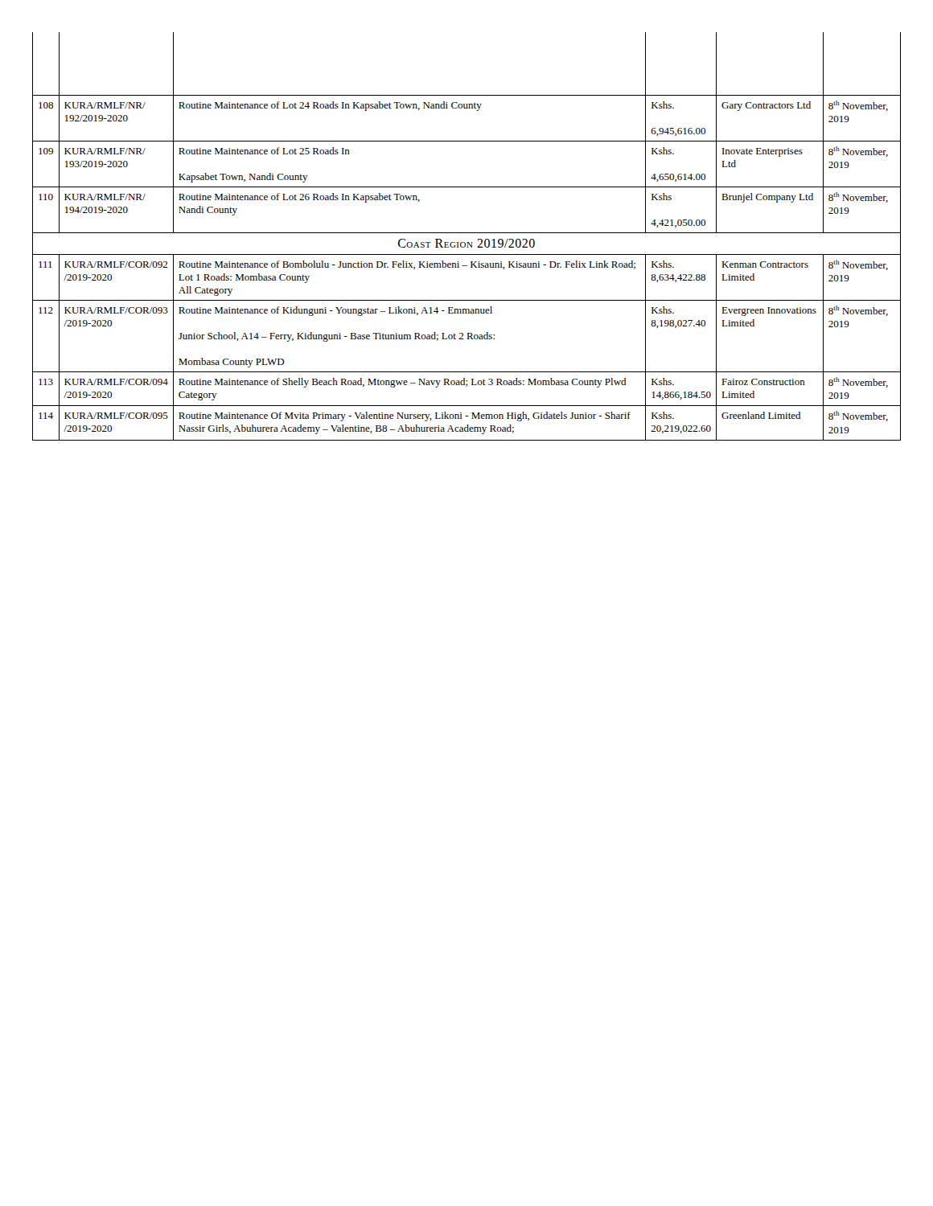| 108 | KURA/RMLF/NR/ 192/2019-2020 | Routine Maintenance of Lot 24 Roads In Kapsabet Town, Nandi County | Kshs. 6,945,616.00 | Gary Contractors Ltd | 8 th November, 2019 |
| 109 | KURA/RMLF/NR/ 193/2019-2020 | Routine Maintenance of Lot 25 Roads In Kapsabet Town, Nandi County | Kshs. 4,650,614.00 | Inovate Enterprises Ltd | 8 th November, 2019 |
| 110 | KURA/RMLF/NR/ 194/2019-2020 | Routine Maintenance of Lot 26 Roads In Kapsabet Town, Nandi County | Kshs 4,421,050.00 | Brunjel Company Ltd | 8 th November, 2019 |
| Coast Region 2019/2020 |
| 111 | KURA/RMLF/COR/092 /2019-2020 | Routine Maintenance of Bombolulu - Junction Dr. Felix, Kiembeni – Kisauni, Kisauni - Dr. Felix Link Road; Lot 1 Roads: Mombasa County All Category | Kshs. 8,634,422.88 | Kenman Contractors Limited | 8 th November, 2019 |
| 112 | KURA/RMLF/COR/093 /2019-2020 | Routine Maintenance of Kidunguni - Youngstar – Likoni, A14 - Emmanuel Junior School, A14 – Ferry, Kidunguni - Base Titunium Road; Lot 2 Roads: Mombasa County PLWD | Kshs. 8,198,027.40 | Evergreen Innovations Limited | 8 th November, 2019 |
| 113 | KURA/RMLF/COR/094 /2019-2020 | Routine Maintenance of Shelly Beach Road, Mtongwe – Navy Road; Lot 3 Roads: Mombasa County Plwd Category | Kshs. 14,866,184.50 | Fairoz Construction Limited | 8 th November, 2019 |
| 114 | KURA/RMLF/COR/095 /2019-2020 | Routine Maintenance Of Mvita Primary - Valentine Nursery, Likoni - Memon High, Gidatels Junior - Sharif Nassir Girls, Abuhurera Academy – Valentine, B8 – Abuhureria Academy Road; | Kshs. 20,219,022.60 | Greenland Limited | 8 th November, 2019 |